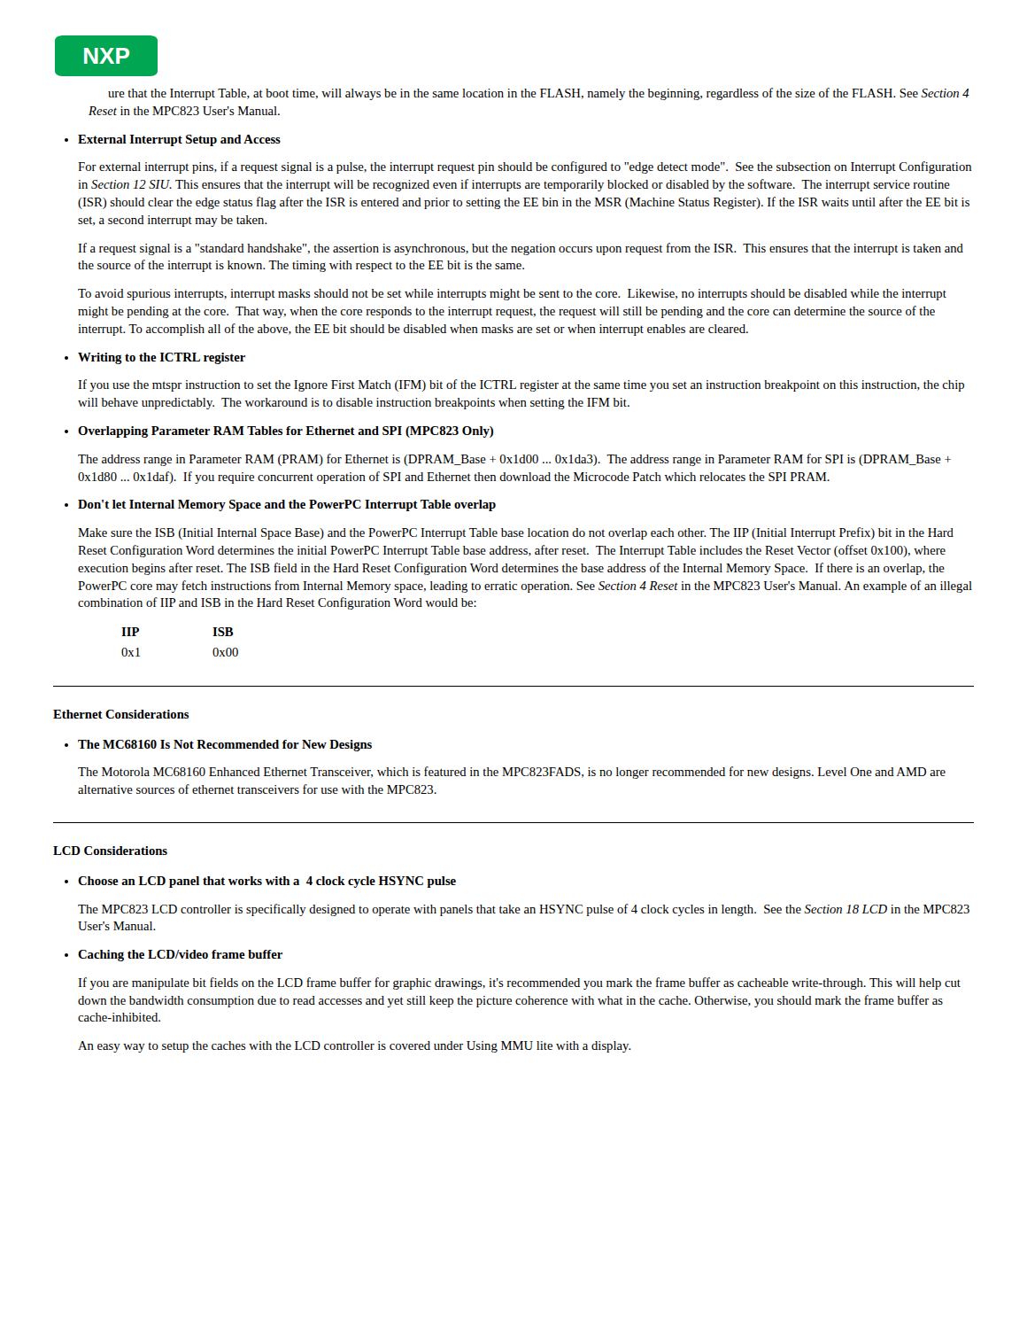NXP
ure that the Interrupt Table, at boot time, will always be in the same location in the FLASH, namely the beginning, regardless of the size of the FLASH. See Section 4 Reset in the MPC823 User's Manual.
External Interrupt Setup and Access
For external interrupt pins, if a request signal is a pulse, the interrupt request pin should be configured to "edge detect mode". See the subsection on Interrupt Configuration in Section 12 SIU. This ensures that the interrupt will be recognized even if interrupts are temporarily blocked or disabled by the software. The interrupt service routine (ISR) should clear the edge status flag after the ISR is entered and prior to setting the EE bin in the MSR (Machine Status Register). If the ISR waits until after the EE bit is set, a second interrupt may be taken.
If a request signal is a "standard handshake", the assertion is asynchronous, but the negation occurs upon request from the ISR. This ensures that the interrupt is taken and the source of the interrupt is known. The timing with respect to the EE bit is the same.
To avoid spurious interrupts, interrupt masks should not be set while interrupts might be sent to the core. Likewise, no interrupts should be disabled while the interrupt might be pending at the core. That way, when the core responds to the interrupt request, the request will still be pending and the core can determine the source of the interrupt. To accomplish all of the above, the EE bit should be disabled when masks are set or when interrupt enables are cleared.
Writing to the ICTRL register
If you use the mtspr instruction to set the Ignore First Match (IFM) bit of the ICTRL register at the same time you set an instruction breakpoint on this instruction, the chip will behave unpredictably. The workaround is to disable instruction breakpoints when setting the IFM bit.
Overlapping Parameter RAM Tables for Ethernet and SPI (MPC823 Only)
The address range in Parameter RAM (PRAM) for Ethernet is (DPRAM_Base + 0x1d00 ... 0x1da3). The address range in Parameter RAM for SPI is (DPRAM_Base + 0x1d80 ... 0x1daf). If you require concurrent operation of SPI and Ethernet then download the Microcode Patch which relocates the SPI PRAM.
Don't let Internal Memory Space and the PowerPC Interrupt Table overlap
Make sure the ISB (Initial Internal Space Base) and the PowerPC Interrupt Table base location do not overlap each other. The IIP (Initial Interrupt Prefix) bit in the Hard Reset Configuration Word determines the initial PowerPC Interrupt Table base address, after reset. The Interrupt Table includes the Reset Vector (offset 0x100), where execution begins after reset. The ISB field in the Hard Reset Configuration Word determines the base address of the Internal Memory Space. If there is an overlap, the PowerPC core may fetch instructions from Internal Memory space, leading to erratic operation. See Section 4 Reset in the MPC823 User's Manual. An example of an illegal combination of IIP and ISB in the Hard Reset Configuration Word would be:
| IIP | ISB |
| --- | --- |
| 0x1 | 0x00 |
Ethernet Considerations
The MC68160 Is Not Recommended for New Designs
The Motorola MC68160 Enhanced Ethernet Transceiver, which is featured in the MPC823FADS, is no longer recommended for new designs. Level One and AMD are alternative sources of ethernet transceivers for use with the MPC823.
LCD Considerations
Choose an LCD panel that works with a 4 clock cycle HSYNC pulse
The MPC823 LCD controller is specifically designed to operate with panels that take an HSYNC pulse of 4 clock cycles in length. See the Section 18 LCD in the MPC823 User's Manual.
Caching the LCD/video frame buffer
If you are manipulate bit fields on the LCD frame buffer for graphic drawings, it's recommended you mark the frame buffer as cacheable write-through. This will help cut down the bandwidth consumption due to read accesses and yet still keep the picture coherence with what in the cache. Otherwise, you should mark the frame buffer as cache-inhibited.
An easy way to setup the caches with the LCD controller is covered under Using MMU lite with a display.